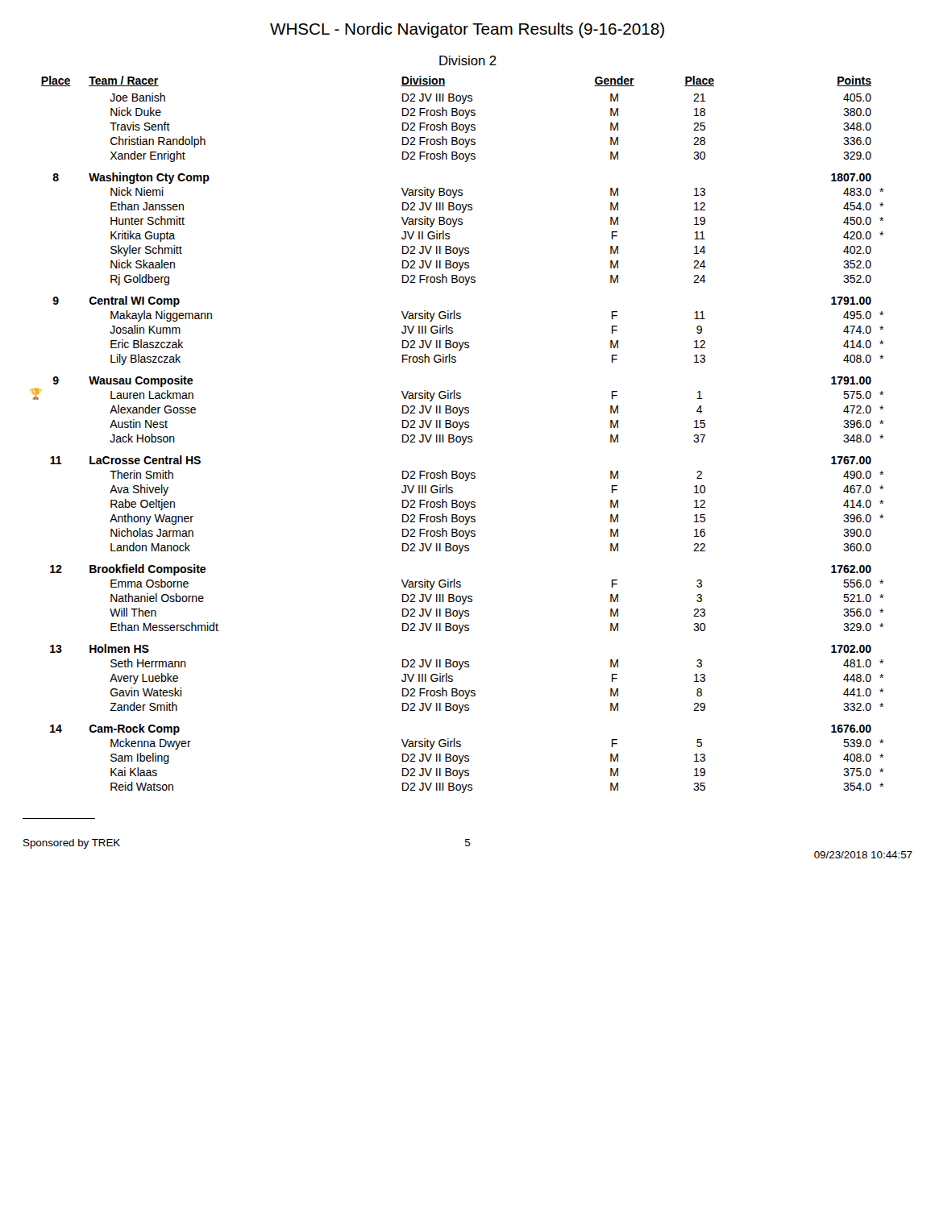WHSCL - Nordic Navigator Team Results (9-16-2018)
Division 2
| Place | Team / Racer | Division | Gender | Place | Points | |
| --- | --- | --- | --- | --- | --- | --- |
| | Joe Banish | D2 JV III Boys | M | 21 | 405.0 | |
| | Nick Duke | D2 Frosh Boys | M | 18 | 380.0 | |
| | Travis Senft | D2 Frosh Boys | M | 25 | 348.0 | |
| | Christian Randolph | D2 Frosh Boys | M | 28 | 336.0 | |
| | Xander Enright | D2 Frosh Boys | M | 30 | 329.0 | |
| 8 | Washington Cty Comp | | | | 1807.00 | |
| | Nick Niemi | Varsity Boys | M | 13 | 483.0 | * |
| | Ethan Janssen | D2 JV III Boys | M | 12 | 454.0 | * |
| | Hunter Schmitt | Varsity Boys | M | 19 | 450.0 | * |
| | Kritika Gupta | JV II Girls | F | 11 | 420.0 | * |
| | Skyler Schmitt | D2 JV II Boys | M | 14 | 402.0 | |
| | Nick Skaalen | D2 JV II Boys | M | 24 | 352.0 | |
| | Rj Goldberg | D2 Frosh Boys | M | 24 | 352.0 | |
| 9 | Central WI Comp | | | | 1791.00 | |
| | Makayla Niggemann | Varsity Girls | F | 11 | 495.0 | * |
| | Josalin Kumm | JV III Girls | F | 9 | 474.0 | * |
| | Eric Blaszczak | D2 JV II Boys | M | 12 | 414.0 | * |
| | Lily Blaszczak | Frosh Girls | F | 13 | 408.0 | * |
| 9 | Wausau Composite | | | | 1791.00 | |
| 🏆 | Lauren Lackman | Varsity Girls | F | 1 | 575.0 | * |
| | Alexander Gosse | D2 JV II Boys | M | 4 | 472.0 | * |
| | Austin Nest | D2 JV II Boys | M | 15 | 396.0 | * |
| | Jack Hobson | D2 JV III Boys | M | 37 | 348.0 | * |
| 11 | LaCrosse Central HS | | | | 1767.00 | |
| | Therin Smith | D2 Frosh Boys | M | 2 | 490.0 | * |
| | Ava Shively | JV III Girls | F | 10 | 467.0 | * |
| | Rabe Oeltjen | D2 Frosh Boys | M | 12 | 414.0 | * |
| | Anthony Wagner | D2 Frosh Boys | M | 15 | 396.0 | * |
| | Nicholas Jarman | D2 Frosh Boys | M | 16 | 390.0 | |
| | Landon Manock | D2 JV II Boys | M | 22 | 360.0 | |
| 12 | Brookfield Composite | | | | 1762.00 | |
| | Emma Osborne | Varsity Girls | F | 3 | 556.0 | * |
| | Nathaniel Osborne | D2 JV III Boys | M | 3 | 521.0 | * |
| | Will Then | D2 JV II Boys | M | 23 | 356.0 | * |
| | Ethan Messerschmidt | D2 JV II Boys | M | 30 | 329.0 | * |
| 13 | Holmen HS | | | | 1702.00 | |
| | Seth Herrmann | D2 JV II Boys | M | 3 | 481.0 | * |
| | Avery Luebke | JV III Girls | F | 13 | 448.0 | * |
| | Gavin Wateski | D2 Frosh Boys | M | 8 | 441.0 | * |
| | Zander Smith | D2 JV II Boys | M | 29 | 332.0 | * |
| 14 | Cam-Rock Comp | | | | 1676.00 | |
| | Mckenna Dwyer | Varsity Girls | F | 5 | 539.0 | * |
| | Sam Ibeling | D2 JV II Boys | M | 13 | 408.0 | * |
| | Kai Klaas | D2 JV II Boys | M | 19 | 375.0 | * |
| | Reid Watson | D2 JV III Boys | M | 35 | 354.0 | * |
Sponsored by TREK 5 09/23/2018 10:44:57